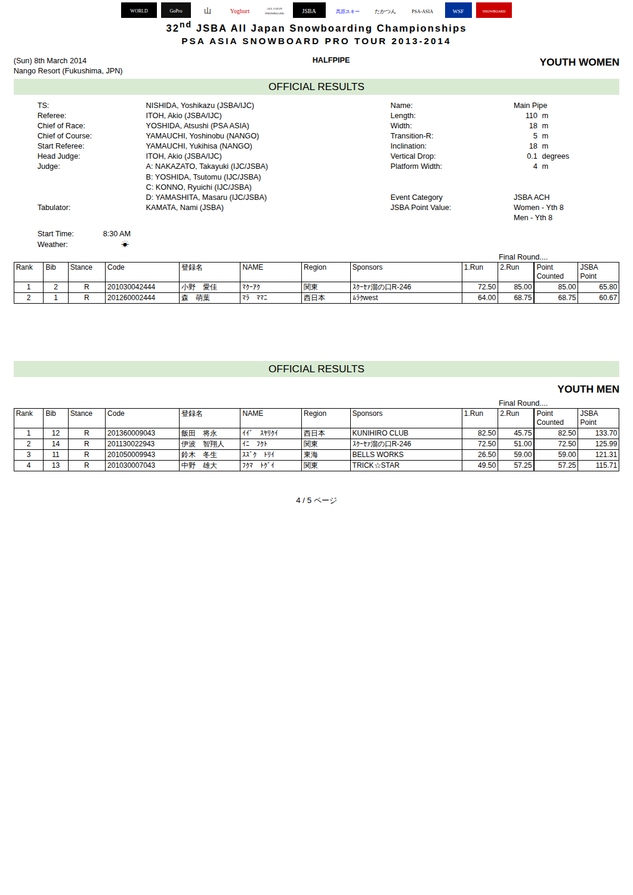32nd JSBA All Japan Snowboarding Championships
PSA ASIA SNOWBOARD PRO TOUR 2013-2014
(Sun) 8th March 2014
Nango Resort (Fukushima, JPN)
HALFPIPE
YOUTH WOMEN
OFFICIAL RESULTS
| TS: | NISHIDA, Yoshikazu (JSBA/IJC) | Name: | Main Pipe |
| Referee: | ITOH, Akio (JSBA/IJC) | Length: | 110 m |
| Chief of Race: | YOSHIDA, Atsushi (PSA ASIA) | Width: | 18 m |
| Chief of Course: | YAMAUCHI, Yoshinobu (NANGO) | Transition-R: | 5 m |
| Start Referee: | YAMAUCHI, Yukihisa (NANGO) | Inclination: | 18 m |
| Head Judge: | ITOH, Akio (JSBA/IJC) | Vertical Drop: | 0.1 degrees |
| Judge: | A: NAKAZATO, Takayuki (IJC/JSBA) | Platform Width: | 4 m |
| | B: YOSHIDA, Tsutomu (IJC/JSBA) | | |
| | C: KONNO, Ryuichi (IJC/JSBA) | | |
| | D: YAMASHITA, Masaru (IJC/JSBA) | Event Category | JSBA ACH |
| Tabulator: | KAMATA, Nami (JSBA) | JSBA Point Value: | Women - Yth 8 |
| | | | Men - Yth 8 |
Start Time: 8:30 AM
Weather:☀
Final Round....
| Rank | Bib | Stance | Code | 登録名 | NAME | Region | Sponsors | 1.Run | 2.Run | Point Counted | JSBA Point |
| --- | --- | --- | --- | --- | --- | --- | --- | --- | --- | --- | --- |
| 1 | 2 | R | 201030042444 | 小野 愛佳 | ﾏｸｰｱｸ | 関東 | ｽｸｰｾｧ溜の口R-246 | 72.50 | 85.00 | 85.00 | 65.80 |
| 2 | 1 | R | 201260002444 | 森 萌葉 | ﾏﾗ ﾏﾏﾆ | 西日本 | ﾑﾗｸwest | 64.00 | 68.75 | 68.75 | 60.67 |
OFFICIAL RESULTS
YOUTH MEN
Final Round....
| Rank | Bib | Stance | Code | 登録名 | NAME | Region | Sponsors | 1.Run | 2.Run | Point Counted | JSBA Point |
| --- | --- | --- | --- | --- | --- | --- | --- | --- | --- | --- | --- |
| 1 | 12 | R | 201360009043 | 飯田 将永 | ｲｲﾞ ｽﾔﾘｸｲ | 西日本 | KUNIHIRO CLUB | 82.50 | 45.75 | 82.50 | 133.70 |
| 2 | 14 | R | 201130022943 | 伊波 智翔人 | ｲﾆ ﾌｸﾄ | 関東 | ｽｸｰｾｧ溜の口R-246 | 72.50 | 51.00 | 72.50 | 125.99 |
| 3 | 11 | R | 201050009943 | 鈴木 冬生 | ｽｽﾞｸ ﾄﾘｲ | 東海 | BELLS WORKS | 26.50 | 59.00 | 59.00 | 121.31 |
| 4 | 13 | R | 201030007043 | 中野 雄大 | ﾌｸﾏ ﾄｸﾞｲ | 関東 | TRICK☆STAR | 49.50 | 57.25 | 57.25 | 115.71 |
4 / 5 ページ